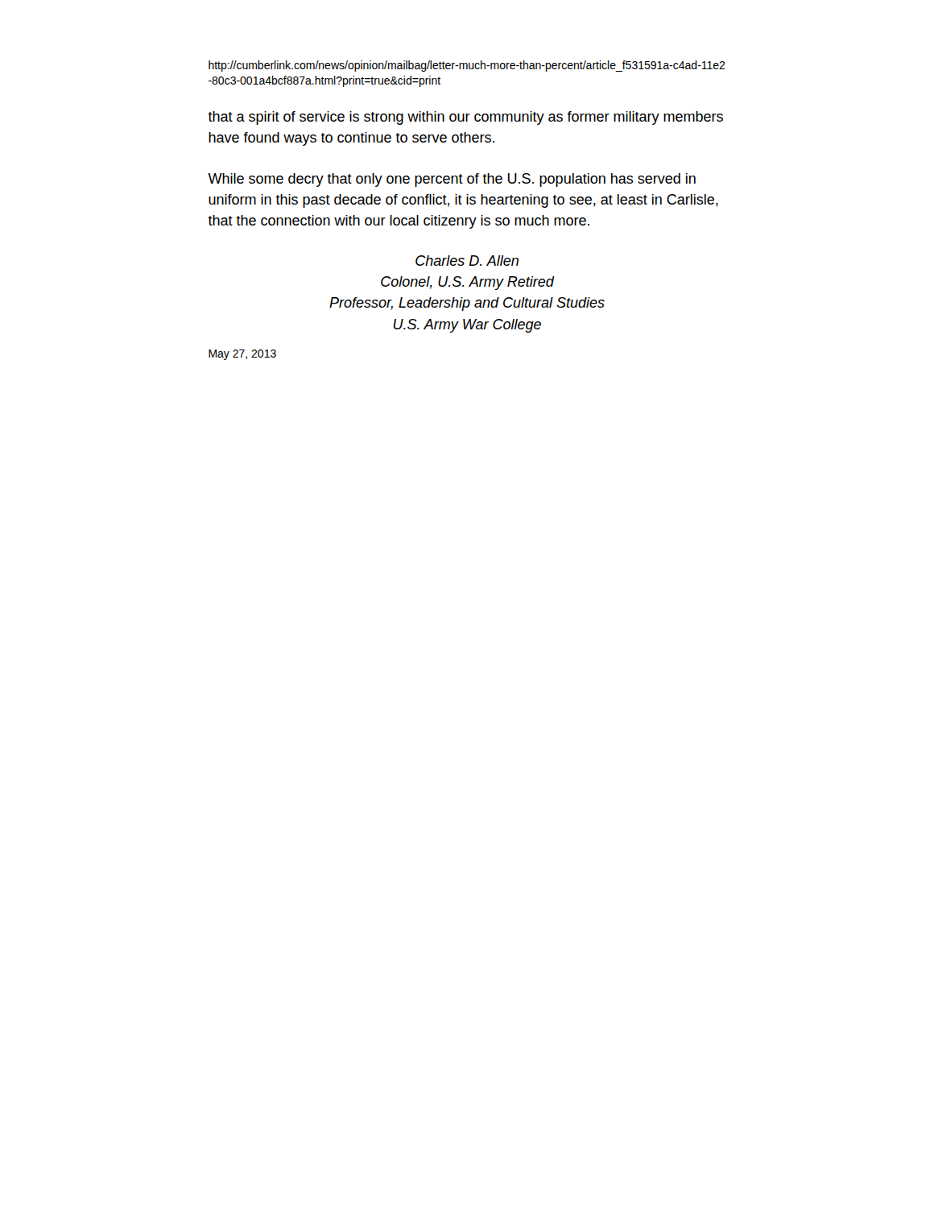http://cumberlink.com/news/opinion/mailbag/letter-much-more-than-percent/article_f531591a-c4ad-11e2-80c3-001a4bcf887a.html?print=true&cid=print
that a spirit of service is strong within our community as former military members have found ways to continue to serve others.
While some decry that only one percent of the U.S. population has served in uniform in this past decade of conflict, it is heartening to see, at least in Carlisle, that the connection with our local citizenry is so much more.
Charles D. Allen
Colonel, U.S. Army Retired
Professor, Leadership and Cultural Studies
U.S. Army War College
May 27, 2013